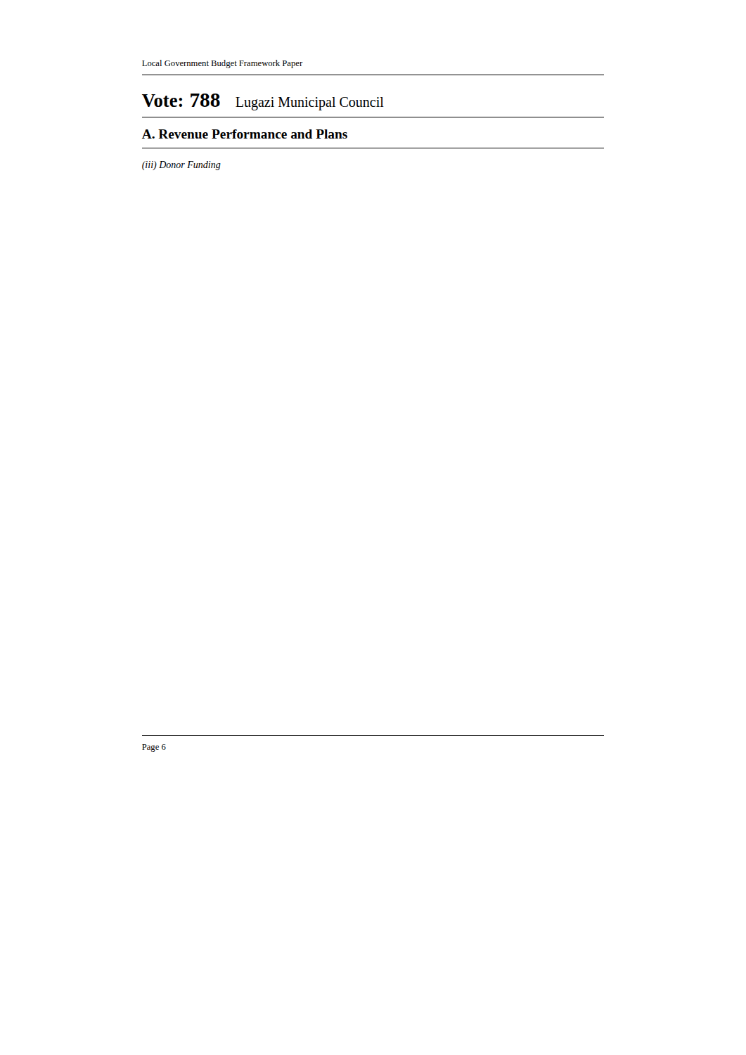Local Government Budget Framework Paper
Vote: 788 Lugazi Municipal Council
A. Revenue Performance and Plans
(iii) Donor Funding
Page 6